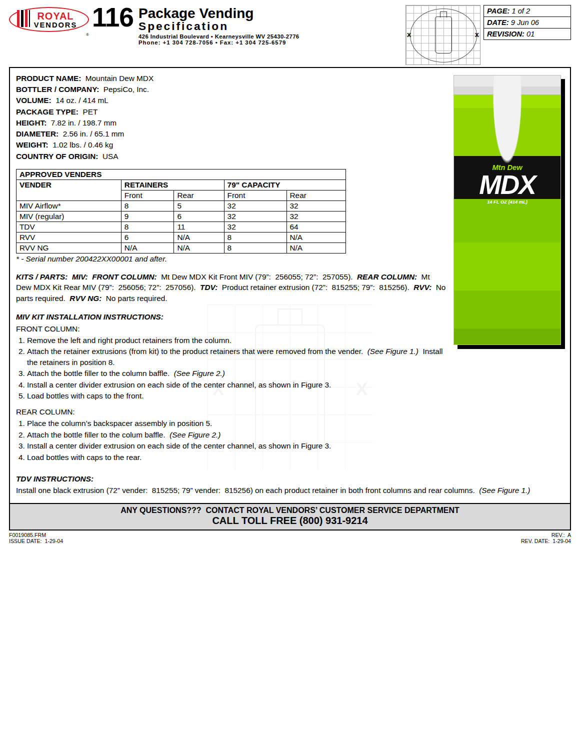ROYAL
VENDORS
®
116
Package Vending
Specification
426 Industrial Boulevard • Kearneysville WV 25430-2776
Phone: +1 304 728-7056 • Fax: +1 304 725-6579
x
x
PAGE: 1 of 2
DATE: 9 Jun 06
REVISION: 01
Mtn Dew
MDX
14 FL OZ (414 mL)
PRODUCT NAME: Mountain Dew MDX
BOTTLER / COMPANY: PepsiCo, Inc.
VOLUME: 14 oz. / 414 mL
PACKAGE TYPE: PET
HEIGHT: 7.82 in. / 198.7 mm
DIAMETER: 2.56 in. / 65.1 mm
WEIGHT: 1.02 lbs. / 0.46 kg
COUNTRY OF ORIGIN: USA
| APPROVED VENDERS |
| --- |
| VENDER | RETAINERS | 79" CAPACITY |
| Front | Rear | Front | Rear |
| MIV Airflow* | 8 | 5 | 32 | 32 |
| MIV (regular) | 9 | 6 | 32 | 32 |
| TDV | 8 | 11 | 32 | 64 |
| RVV | 6 | N/A | 8 | N/A |
| RVV NG | N/A | N/A | 8 | N/A |
* - Serial number 200422XX00001 and after.
KITS / PARTS: MIV: FRONT COLUMN: Mt Dew MDX Kit Front MIV (79”: 256055; 72”: 257055). REAR COLUMN: Mt Dew MDX Kit Rear MIV (79”: 256056; 72”: 257056). TDV: Product retainer extrusion (72”: 815255; 79”: 815256). RVV: No parts required. RVV NG: No parts required.
X
X
MIV KIT INSTALLATION INSTRUCTIONS:
FRONT COLUMN:
Remove the left and right product retainers from the column.
Attach the retainer extrusions (from kit) to the product retainers that were removed from the vender. (See Figure 1.) Install the retainers in position 8.
Attach the bottle filler to the column baffle. (See Figure 2.)
Install a center divider extrusion on each side of the center channel, as shown in Figure 3.
Load bottles with caps to the front.
REAR COLUMN:
Place the column’s backspacer assembly in position 5.
Attach the bottle filler to the colum baffle. (See Figure 2.)
Install a center divider extrusion on each side of the center channel, as shown in Figure 3.
Load bottles with caps to the rear.
TDV INSTRUCTIONS:
Install one black extrusion (72” vender: 815255; 79” vender: 815256) on each product retainer in both front columns and rear columns. (See Figure 1.)
ANY QUESTIONS??? CONTACT ROYAL VENDORS’ CUSTOMER SERVICE DEPARTMENT
CALL TOLL FREE (800) 931-9214
F0019085.FRM
ISSUE DATE: 1-29-04
REV.: A
REV. DATE: 1-29-04